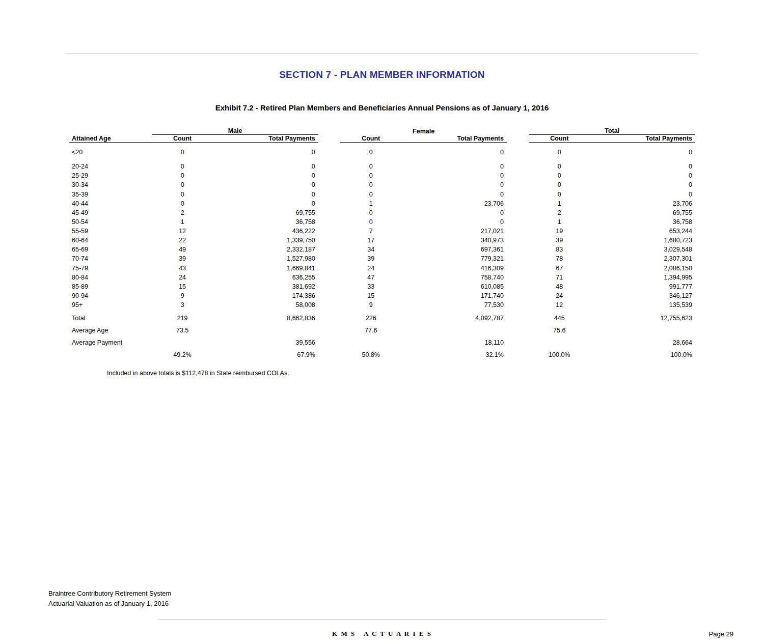SECTION 7 - PLAN MEMBER INFORMATION
Exhibit 7.2 - Retired Plan Members and Beneficiaries Annual Pensions as of January 1, 2016
| | Male | | Female | | Total |
| Attained Age | Count | Total Payments | | Count | Total Payments | | Count | Total Payments |
| <20 | 0 | 0 | | 0 | 0 | | 0 | 0 |
| 20-24 | 0 | 0 | | 0 | 0 | | 0 | 0 |
| 25-29 | 0 | 0 | | 0 | 0 | | 0 | 0 |
| 30-34 | 0 | 0 | | 0 | 0 | | 0 | 0 |
| 35-39 | 0 | 0 | | 0 | 0 | | 0 | 0 |
| 40-44 | 0 | 0 | | 1 | 23,706 | | 1 | 23,706 |
| 45-49 | 2 | 69,755 | | 0 | 0 | | 2 | 69,755 |
| 50-54 | 1 | 36,758 | | 0 | 0 | | 1 | 36,758 |
| 55-59 | 12 | 436,222 | | 7 | 217,021 | | 19 | 653,244 |
| 60-64 | 22 | 1,339,750 | | 17 | 340,973 | | 39 | 1,680,723 |
| 65-69 | 49 | 2,332,187 | | 34 | 697,361 | | 83 | 3,029,548 |
| 70-74 | 39 | 1,527,980 | | 39 | 779,321 | | 78 | 2,307,301 |
| 75-79 | 43 | 1,669,841 | | 24 | 416,309 | | 67 | 2,086,150 |
| 80-84 | 24 | 636,255 | | 47 | 758,740 | | 71 | 1,394,995 |
| 85-89 | 15 | 381,692 | | 33 | 610,085 | | 48 | 991,777 |
| 90-94 | 9 | 174,386 | | 15 | 171,740 | | 24 | 346,127 |
| 95+ | 3 | 58,008 | | 9 | 77,530 | | 12 | 135,539 |
| Total | 219 | 8,662,836 | | 226 | 4,092,787 | | 445 | 12,755,623 |
| Average Age | 73.5 | | | 77.6 | | | 75.6 | |
| Average Payment | | 39,556 | | | 18,110 | | | 28,664 |
| | 49.2% | 67.9% | | 50.8% | 32.1% | | 100.0% | 100.0% |
Included in above totals is $112,478 in State reimbursed COLAs.
Braintree Contributory Retirement System
Actuarial Valuation as of January 1, 2016
K M S A C T U A R I E S
Page 29